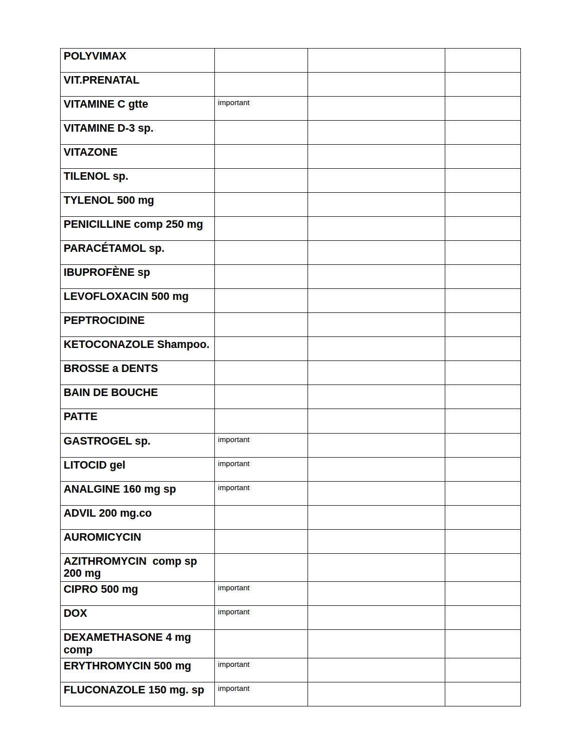| POLYVIMAX | | | |
| VIT.PRENATAL | | | |
| VITAMINE C gtte | important | | |
| VITAMINE D-3 sp. | | | |
| VITAZONE | | | |
| TILENOL sp. | | | |
| TYLENOL 500 mg | | | |
| PENICILLINE comp 250 mg | | | |
| PARACÉTAMOL sp. | | | |
| IBUPROFÈNE sp | | | |
| LEVOFLOXACIN 500 mg | | | |
| PEPTROCIDINE | | | |
| KETOCONAZOLE Shampoo. | | | |
| BROSSE a DENTS | | | |
| BAIN DE BOUCHE | | | |
| PATTE | | | |
| GASTROGEL sp. | important | | |
| LITOCID gel | important | | |
| ANALGINE 160 mg sp | important | | |
| ADVIL 200 mg.co | | | |
| AUROMICYCIN | | | |
| AZITHROMYCIN comp sp 200 mg | | | |
| CIPRO 500 mg | important | | |
| DOX | important | | |
| DEXAMETHASONE 4 mg comp | | | |
| ERYTHROMYCIN 500 mg | important | | |
| FLUCONAZOLE 150 mg. sp | important | | |